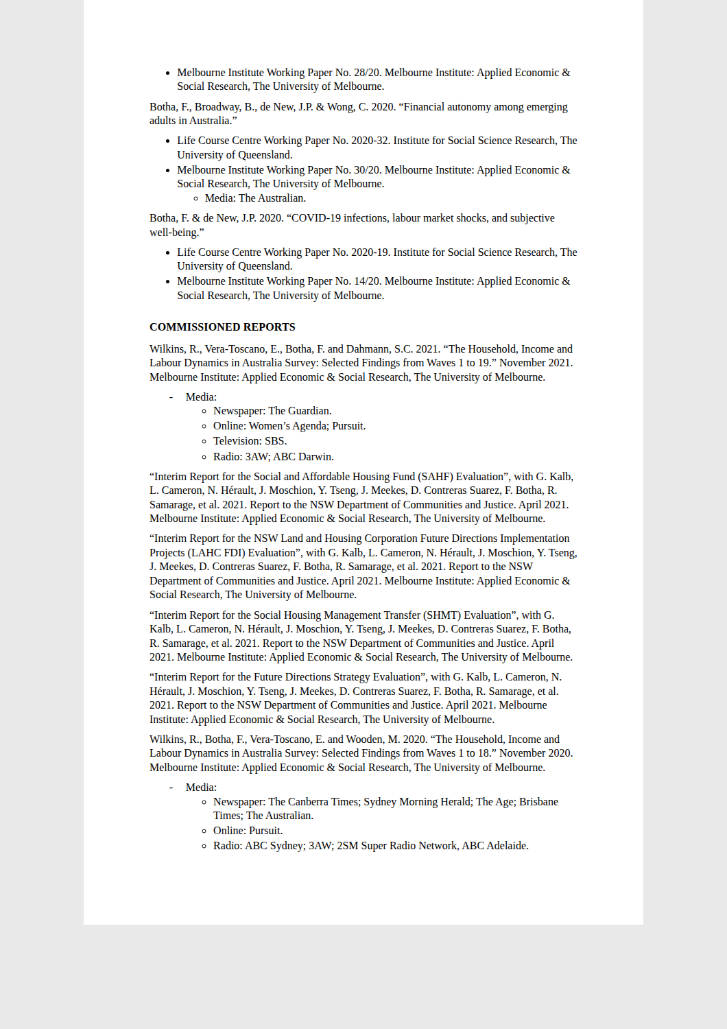Melbourne Institute Working Paper No. 28/20. Melbourne Institute: Applied Economic & Social Research, The University of Melbourne.
Botha, F., Broadway, B., de New, J.P. & Wong, C. 2020. “Financial autonomy among emerging adults in Australia.”
Life Course Centre Working Paper No. 2020-32. Institute for Social Science Research, The University of Queensland.
Melbourne Institute Working Paper No. 30/20. Melbourne Institute: Applied Economic & Social Research, The University of Melbourne.
Media: The Australian.
Botha, F. & de New, J.P. 2020. “COVID-19 infections, labour market shocks, and subjective well-being.”
Life Course Centre Working Paper No. 2020-19. Institute for Social Science Research, The University of Queensland.
Melbourne Institute Working Paper No. 14/20. Melbourne Institute: Applied Economic & Social Research, The University of Melbourne.
COMMISSIONED REPORTS
Wilkins, R., Vera-Toscano, E., Botha, F. and Dahmann, S.C. 2021. “The Household, Income and Labour Dynamics in Australia Survey: Selected Findings from Waves 1 to 19.” November 2021. Melbourne Institute: Applied Economic & Social Research, The University of Melbourne.
Media:
Newspaper: The Guardian.
Online: Women’s Agenda; Pursuit.
Television: SBS.
Radio: 3AW; ABC Darwin.
“Interim Report for the Social and Affordable Housing Fund (SAHF) Evaluation”, with G. Kalb, L. Cameron, N. Hérault, J. Moschion, Y. Tseng, J. Meekes, D. Contreras Suarez, F. Botha, R. Samarage, et al. 2021. Report to the NSW Department of Communities and Justice. April 2021. Melbourne Institute: Applied Economic & Social Research, The University of Melbourne.
“Interim Report for the NSW Land and Housing Corporation Future Directions Implementation Projects (LAHC FDI) Evaluation”, with G. Kalb, L. Cameron, N. Hérault, J. Moschion, Y. Tseng, J. Meekes, D. Contreras Suarez, F. Botha, R. Samarage, et al. 2021. Report to the NSW Department of Communities and Justice. April 2021. Melbourne Institute: Applied Economic & Social Research, The University of Melbourne.
“Interim Report for the Social Housing Management Transfer (SHMT) Evaluation”, with G. Kalb, L. Cameron, N. Hérault, J. Moschion, Y. Tseng, J. Meekes, D. Contreras Suarez, F. Botha, R. Samarage, et al. 2021. Report to the NSW Department of Communities and Justice. April 2021. Melbourne Institute: Applied Economic & Social Research, The University of Melbourne.
“Interim Report for the Future Directions Strategy Evaluation”, with G. Kalb, L. Cameron, N. Hérault, J. Moschion, Y. Tseng, J. Meekes, D. Contreras Suarez, F. Botha, R. Samarage, et al. 2021. Report to the NSW Department of Communities and Justice. April 2021. Melbourne Institute: Applied Economic & Social Research, The University of Melbourne.
Wilkins, R., Botha, F., Vera-Toscano, E. and Wooden, M. 2020. “The Household, Income and Labour Dynamics in Australia Survey: Selected Findings from Waves 1 to 18.” November 2020. Melbourne Institute: Applied Economic & Social Research, The University of Melbourne.
Media:
Newspaper: The Canberra Times; Sydney Morning Herald; The Age; Brisbane Times; The Australian.
Online: Pursuit.
Radio: ABC Sydney; 3AW; 2SM Super Radio Network, ABC Adelaide.